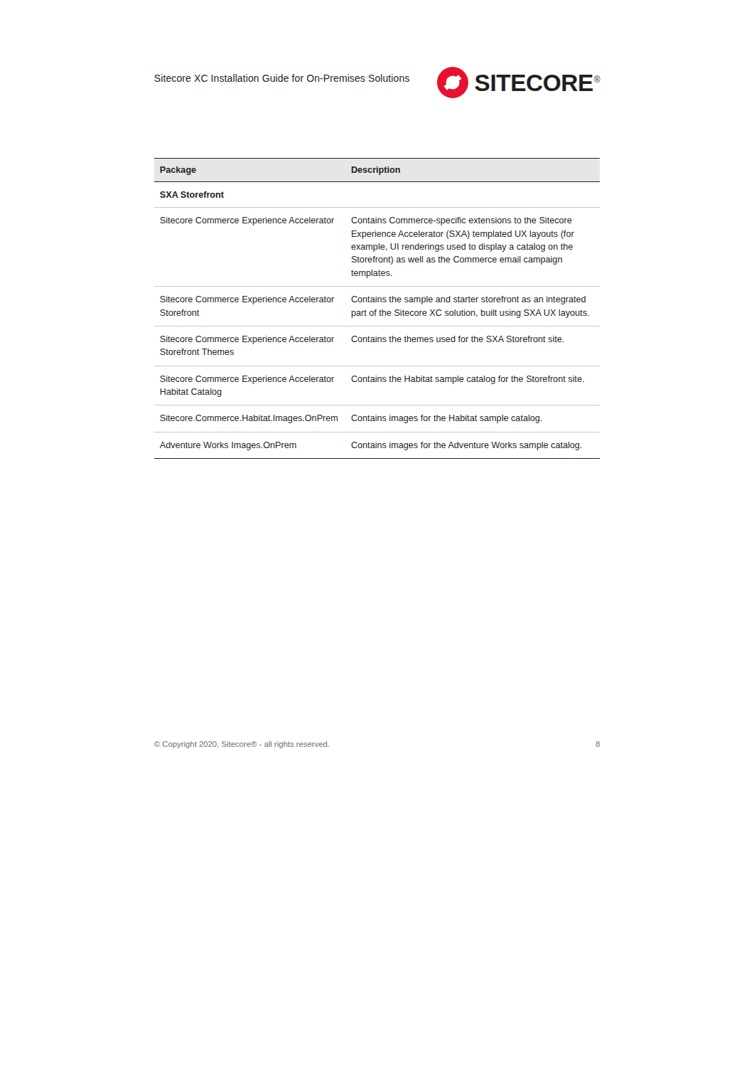Sitecore XC Installation Guide for On-Premises Solutions
SITECORE®
| Package | Description |
| --- | --- |
| SXA Storefront |
| Sitecore Commerce Experience Accelerator | Contains Commerce-specific extensions to the Sitecore Experience Accelerator (SXA) templated UX layouts (for example, UI renderings used to display a catalog on the Storefront) as well as the Commerce email campaign templates. |
| Sitecore Commerce Experience Accelerator Storefront | Contains the sample and starter storefront as an integrated part of the Sitecore XC solution, built using SXA UX layouts. |
| Sitecore Commerce Experience Accelerator Storefront Themes | Contains the themes used for the SXA Storefront site. |
| Sitecore Commerce Experience Accelerator Habitat Catalog | Contains the Habitat sample catalog for the Storefront site. |
| Sitecore.Commerce.Habitat.Images.OnPrem | Contains images for the Habitat sample catalog. |
| Adventure Works Images.OnPrem | Contains images for the Adventure Works sample catalog. |
© Copyright 2020, Sitecore® - all rights reserved.
8